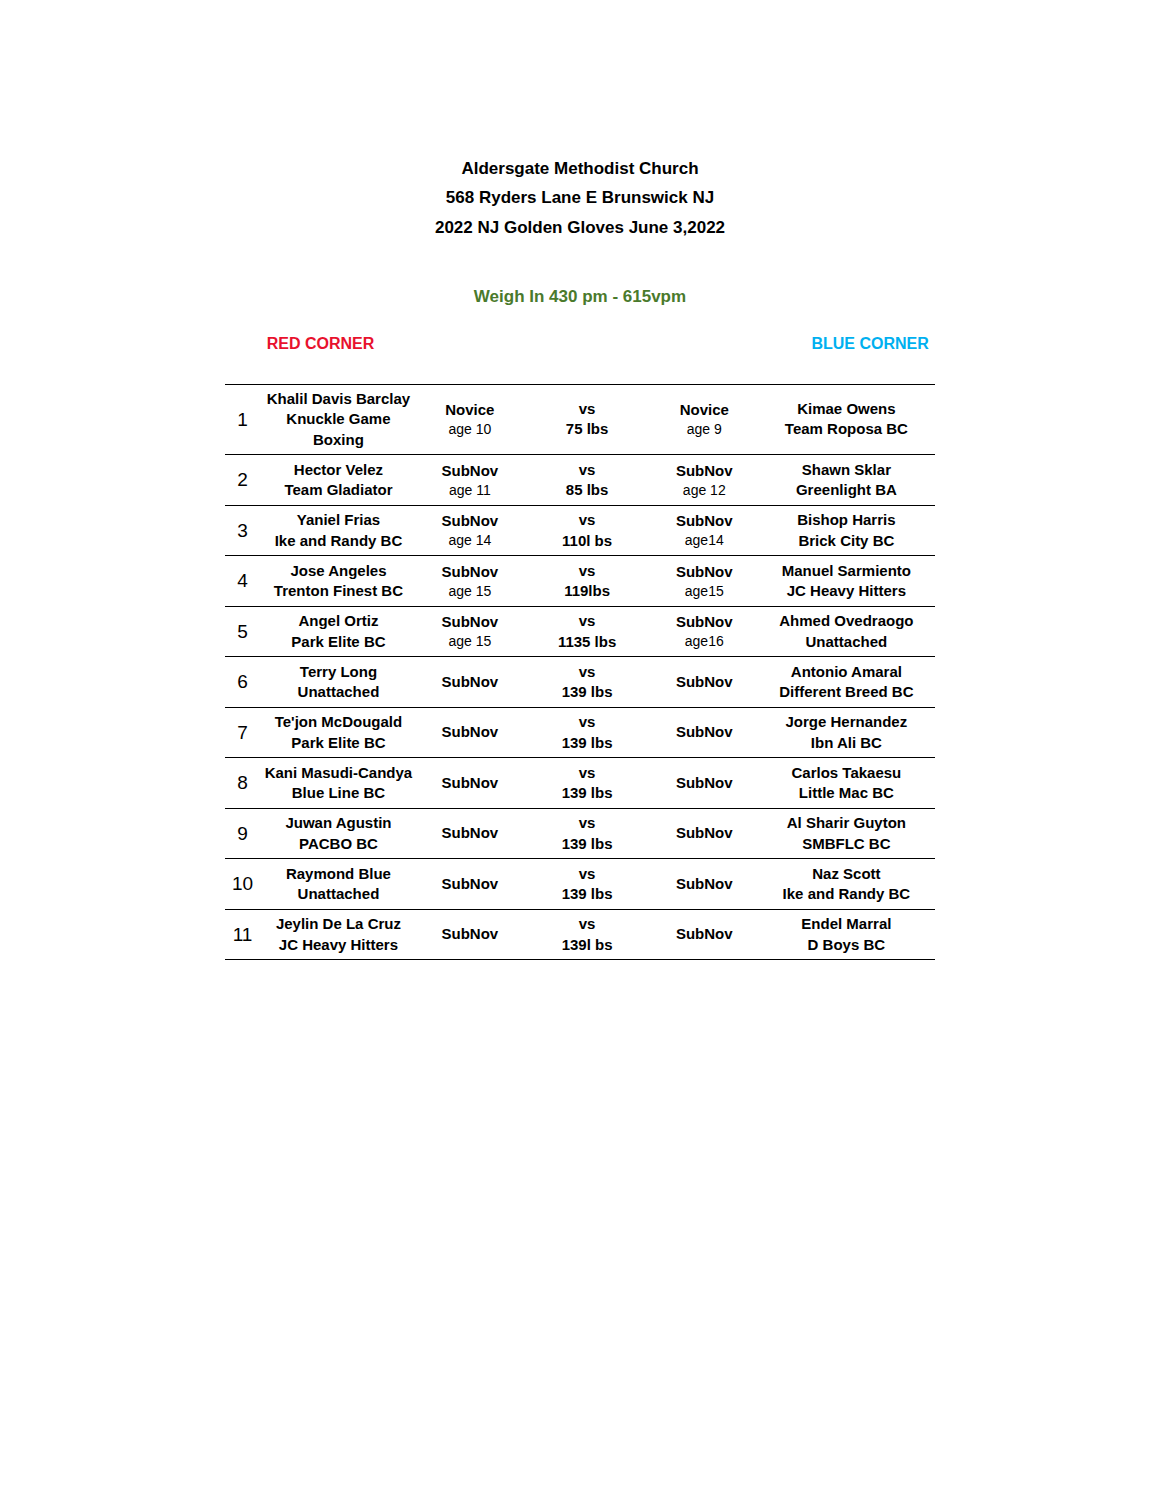Aldersgate Methodist Church
568 Ryders Lane E Brunswick NJ
2022 NJ Golden Gloves June 3,2022
Weigh In 430 pm - 615vpm
| | RED CORNER | | | | BLUE CORNER |
| --- | --- | --- | --- | --- | --- |
| 1 | Khalil Davis Barclay Knuckle Game Boxing | Novice age 10 | vs 75 lbs | Novice age 9 | Kimae Owens Team Roposa BC |
| 2 | Hector Velez Team Gladiator | SubNov age 11 | vs 85 lbs | SubNov age 12 | Shawn Sklar Greenlight BA |
| 3 | Yaniel Frias Ike and Randy BC | SubNov age 14 | vs 110l bs | SubNov age14 | Bishop Harris Brick City BC |
| 4 | Jose Angeles Trenton Finest BC | SubNov age 15 | vs 119lbs | SubNov age15 | Manuel Sarmiento JC Heavy Hitters |
| 5 | Angel Ortiz Park Elite BC | SubNov age 15 | vs 1135 lbs | SubNov age16 | Ahmed Ovedraogo Unattached |
| 6 | Terry Long Unattached | SubNov | vs 139 lbs | SubNov | Antonio Amaral Different Breed BC |
| 7 | Te'jon McDougald Park Elite BC | SubNov | vs 139 lbs | SubNov | Jorge Hernandez Ibn Ali BC |
| 8 | Kani Masudi-Candya Blue Line BC | SubNov | vs 139 lbs | SubNov | Carlos Takaesu Little Mac BC |
| 9 | Juwan Agustin PACBO BC | SubNov | vs 139 lbs | SubNov | Al Sharir Guyton SMBFLC BC |
| 10 | Raymond Blue Unattached | SubNov | vs 139 lbs | SubNov | Naz Scott Ike and Randy BC |
| 11 | Jeylin De La Cruz JC Heavy Hitters | SubNov | vs 139l bs | SubNov | Endel Marral D Boys BC |